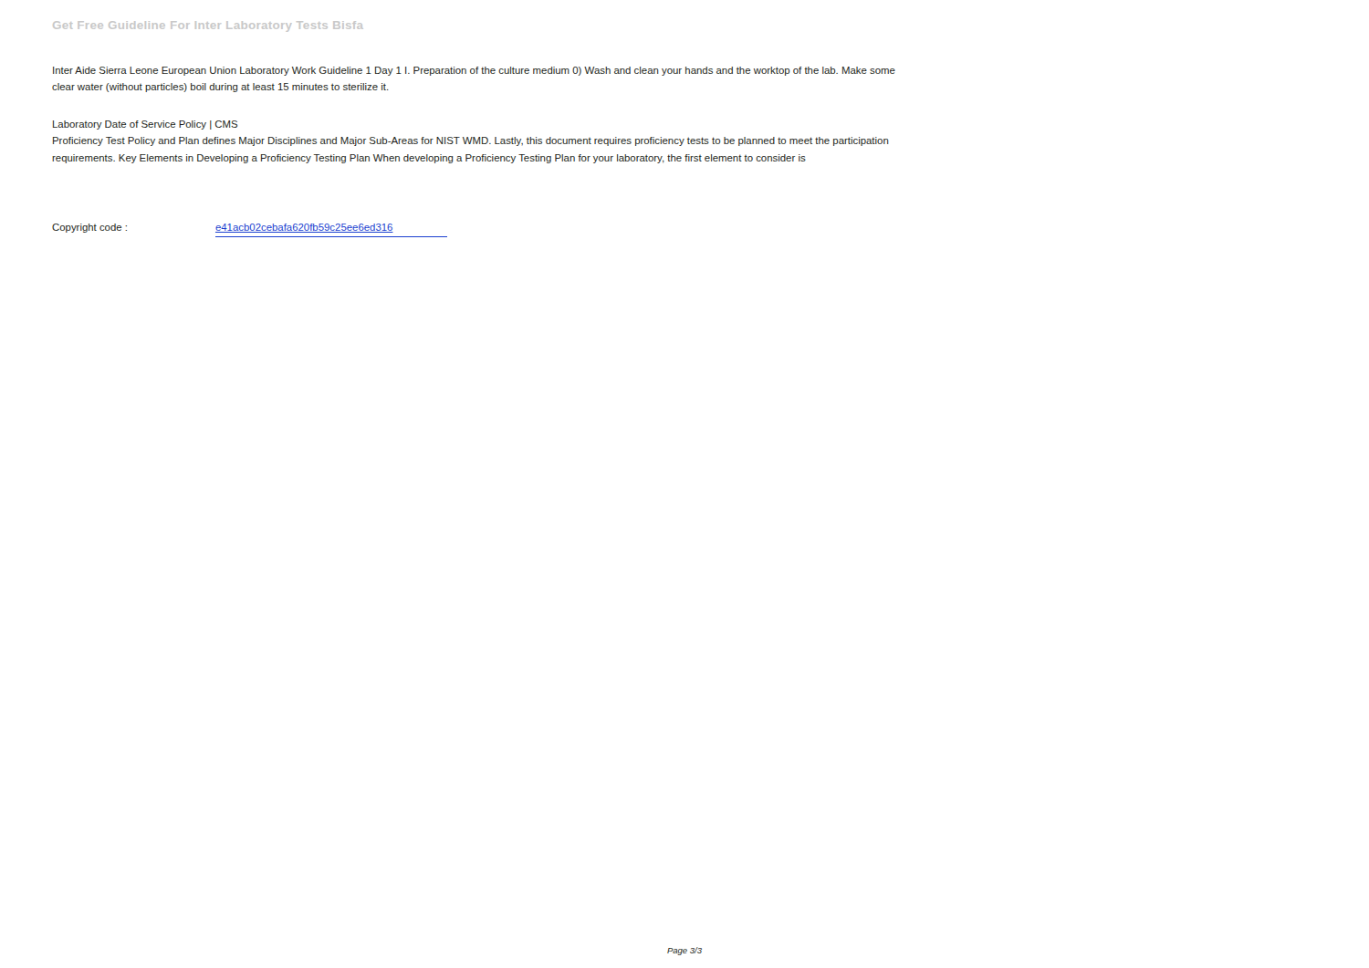Get Free Guideline For Inter Laboratory Tests Bisfa
Inter Aide Sierra Leone European Union Laboratory Work Guideline 1 Day 1 I. Preparation of the culture medium 0) Wash and clean your hands and the worktop of the lab. Make some clear water (without particles) boil during at least 15 minutes to sterilize it.
Laboratory Date of Service Policy | CMS
Proficiency Test Policy and Plan defines Major Disciplines and Major Sub-Areas for NIST WMD. Lastly, this document requires proficiency tests to be planned to meet the participation requirements. Key Elements in Developing a Proficiency Testing Plan When developing a Proficiency Testing Plan for your laboratory, the first element to consider is
Copyright code : e41acb02cebafa620fb59c25ee6ed316
Page 3/3